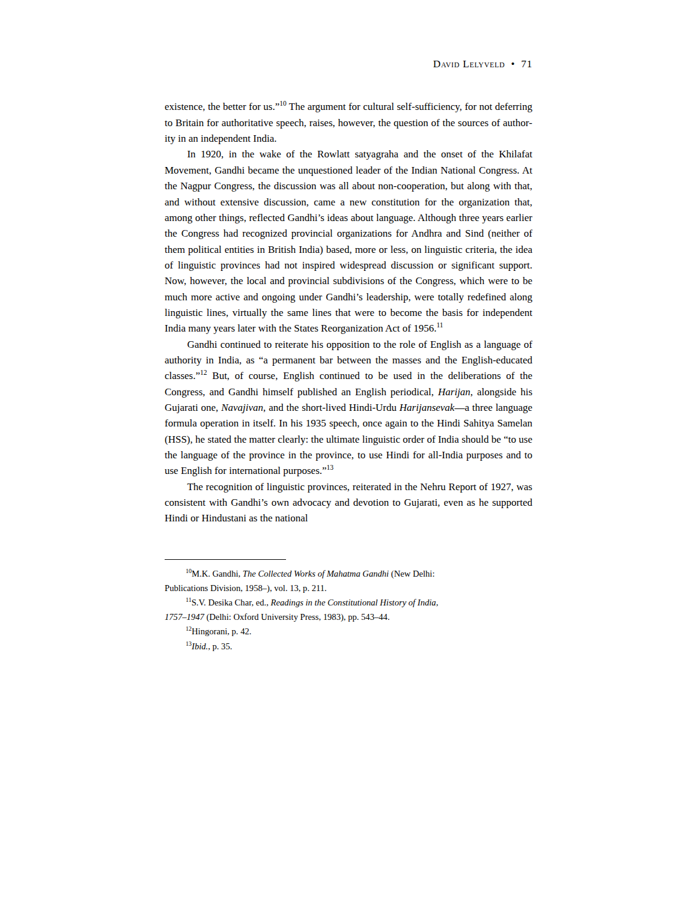David Lelyveld • 71
existence, the better for us.”10 The argument for cultural self-sufficiency, for not deferring to Britain for authoritative speech, raises, however, the question of the sources of authority in an independent India.
In 1920, in the wake of the Rowlatt satyagraha and the onset of the Khilafat Movement, Gandhi became the unquestioned leader of the Indian National Congress. At the Nagpur Congress, the discussion was all about non-cooperation, but along with that, and without extensive discussion, came a new constitution for the organization that, among other things, reflected Gandhi’s ideas about language. Although three years earlier the Congress had recognized provincial organizations for Andhra and Sind (neither of them political entities in British India) based, more or less, on linguistic criteria, the idea of linguistic provinces had not inspired widespread discussion or significant support. Now, however, the local and provincial subdivisions of the Congress, which were to be much more active and ongoing under Gandhi’s leadership, were totally redefined along linguistic lines, virtually the same lines that were to become the basis for independent India many years later with the States Reorganization Act of 1956.11
Gandhi continued to reiterate his opposition to the role of English as a language of authority in India, as “a permanent bar between the masses and the English-educated classes.”12 But, of course, English continued to be used in the deliberations of the Congress, and Gandhi himself published an English periodical, Harijan, alongside his Gujarati one, Navajivan, and the short-lived Hindi-Urdu Harijansevak—a three language formula operation in itself. In his 1935 speech, once again to the Hindi Sahitya Samelan (HSS), he stated the matter clearly: the ultimate linguistic order of India should be “to use the language of the province in the province, to use Hindi for all-India purposes and to use English for international purposes.”13
The recognition of linguistic provinces, reiterated in the Nehru Report of 1927, was consistent with Gandhi’s own advocacy and devotion to Gujarati, even as he supported Hindi or Hindustani as the national
10M.K. Gandhi, The Collected Works of Mahatma Gandhi (New Delhi:
Publications Division, 1958–), vol. 13, p. 211.
11S.V. Desika Char, ed., Readings in the Constitutional History of India,
1757–1947 (Delhi: Oxford University Press, 1983), pp. 543–44.
12Hingorani, p. 42.
13Ibid., p. 35.